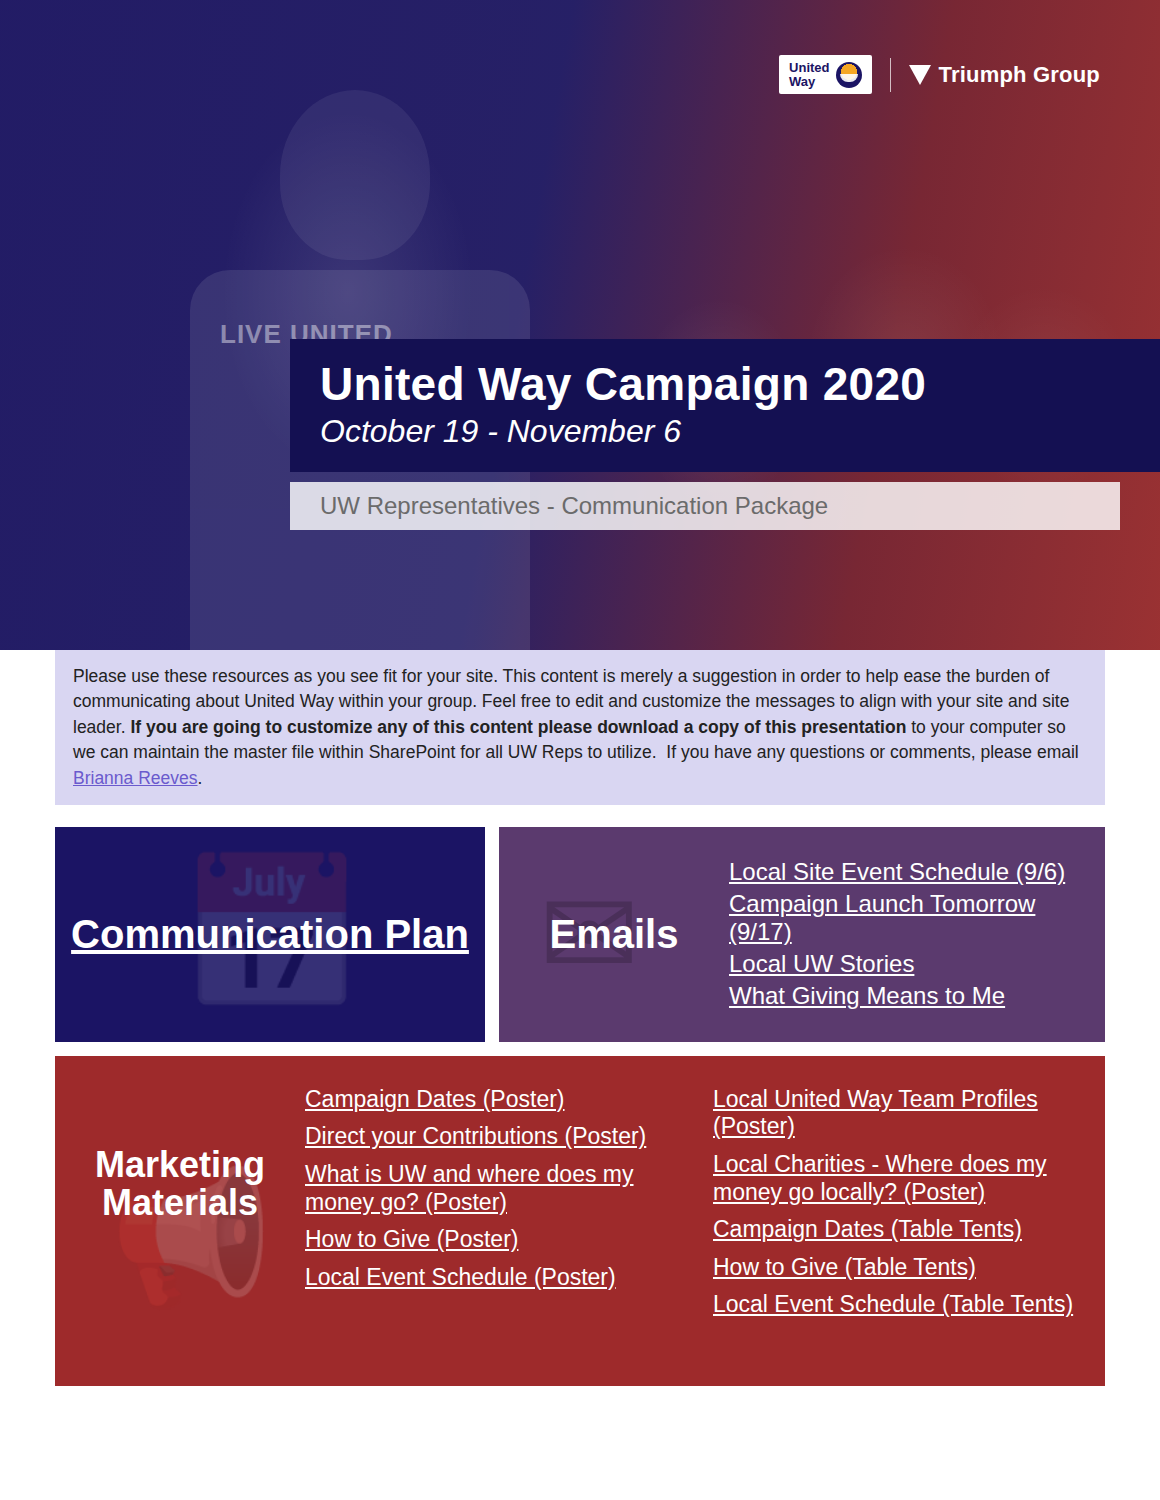United
Way
Triumph Group
LIVE UNITED
United Way Campaign 2020
October 19 - November 6
UW Representatives - Communication Package
Please use these resources as you see fit for your site. This content is merely a suggestion in order to help ease the burden of communicating about United Way within your group. Feel free to edit and customize the messages to align with your site and site leader. If you are going to customize any of this content please download a copy of this presentation to your computer so we can maintain the master file within SharePoint for all UW Reps to utilize. If you have any questions or comments, please email Brianna Reeves.
📅 Communication Plan
✉
Emails
Local Site Event Schedule (9/6)
Campaign Launch Tomorrow (9/17)
Local UW Stories
What Giving Means to Me
📢
Marketing Materials
Campaign Dates (Poster)
Direct your Contributions (Poster)
What is UW and where does my money go? (Poster)
How to Give (Poster)
Local Event Schedule (Poster)
Local United Way Team Profiles (Poster)
Local Charities - Where does my money go locally? (Poster)
Campaign Dates (Table Tents)
How to Give (Table Tents)
Local Event Schedule (Table Tents)